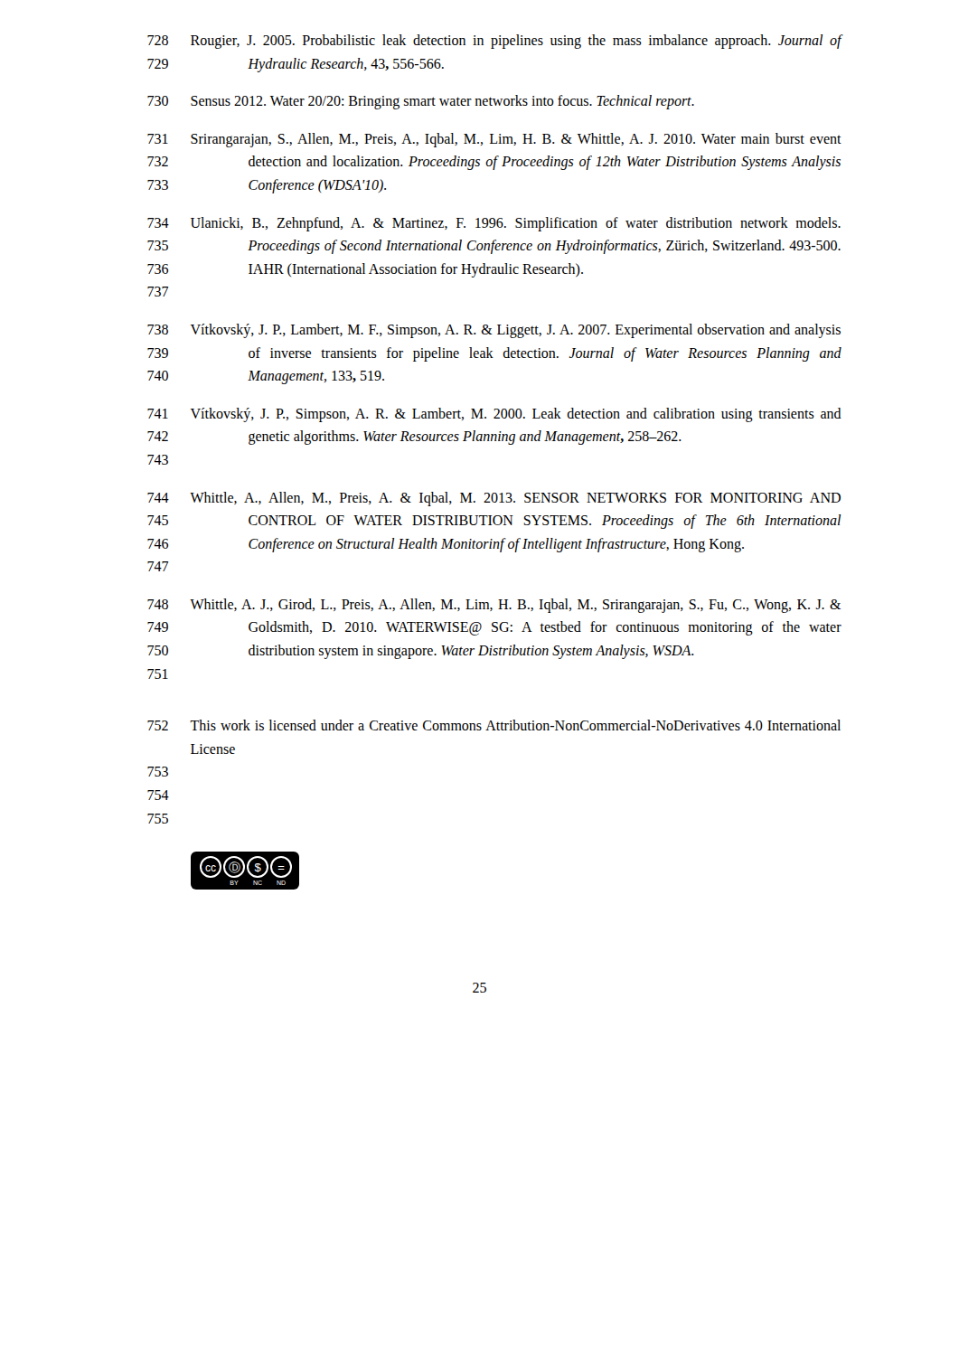728 729
Rougier, J. 2005. Probabilistic leak detection in pipelines using the mass imbalance approach. Journal of Hydraulic Research, 43, 556-566.
730
Sensus 2012. Water 20/20: Bringing smart water networks into focus. Technical report.
731 732 733
Srirangarajan, S., Allen, M., Preis, A., Iqbal, M., Lim, H. B. & Whittle, A. J. 2010. Water main burst event detection and localization. Proceedings of Proceedings of 12th Water Distribution Systems Analysis Conference (WDSA'10).
734 735 736 737
Ulanicki, B., Zehnpfund, A. & Martinez, F. 1996. Simplification of water distribution network models. Proceedings of Second International Conference on Hydroinformatics, Zürich, Switzerland. 493-500. IAHR (International Association for Hydraulic Research).
738 739 740
Vítkovský, J. P., Lambert, M. F., Simpson, A. R. & Liggett, J. A. 2007. Experimental observation and analysis of inverse transients for pipeline leak detection. Journal of Water Resources Planning and Management, 133, 519.
741 742 743
Vítkovský, J. P., Simpson, A. R. & Lambert, M. 2000. Leak detection and calibration using transients and genetic algorithms. Water Resources Planning and Management, 258–262.
744 745 746 747
Whittle, A., Allen, M., Preis, A. & Iqbal, M. 2013. SENSOR NETWORKS FOR MONITORING AND CONTROL OF WATER DISTRIBUTION SYSTEMS. Proceedings of The 6th International Conference on Structural Health Monitorinf of Intelligent Infrastructure, Hong Kong.
748 749 750 751
Whittle, A. J., Girod, L., Preis, A., Allen, M., Lim, H. B., Iqbal, M., Srirangarajan, S., Fu, C., Wong, K. J. & Goldsmith, D. 2010. WATERWISE@ SG: A testbed for continuous monitoring of the water distribution system in singapore. Water Distribution System Analysis, WSDA.
752 753 754
This work is licensed under a Creative Commons Attribution-NonCommercial-NoDerivatives 4.0 International License
755
cc Ⓓ $ = BY NC ND
25